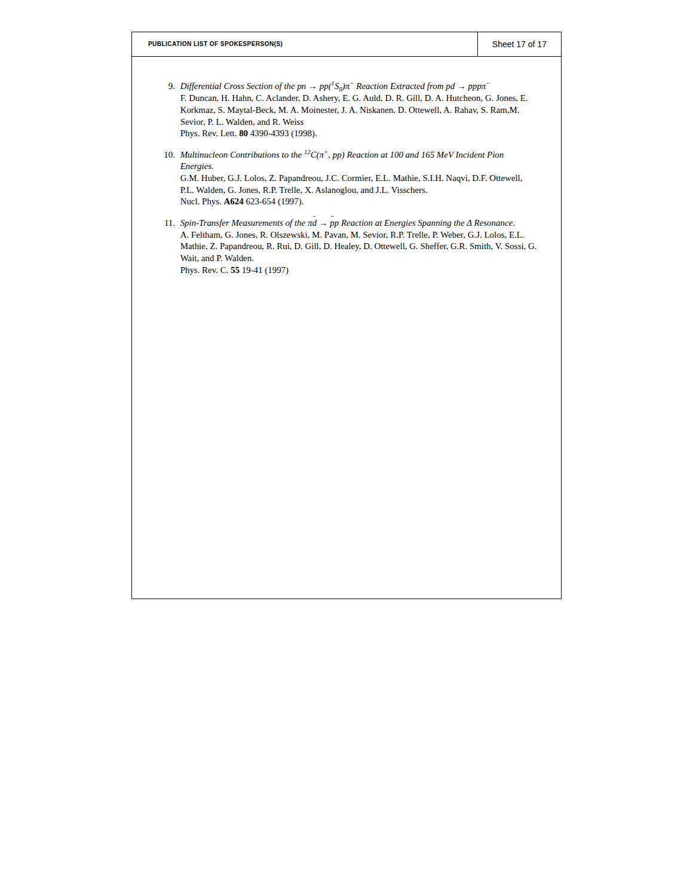PUBLICATION LIST OF SPOKESPERSON(S)
Sheet 17 of 17
9. Differential Cross Section of the pn → pp(1S0)π− Reaction Extracted from pd → pppπ−
F. Duncan, H. Hahn, C. Aclander, D. Ashery, E. G. Auld, D. R. Gill, D. A. Hutcheon, G. Jones, E. Korkmaz, S. Maytal-Beck, M. A. Moinester, J. A. Niskanen, D. Ottewell, A. Rahav, S. Ram,M. Sevior, P. L. Walden, and R. Weiss
Phys. Rev. Lett. 80 4390-4393 (1998).
10. Multinucleon Contributions to the 12C(π+, pp) Reaction at 100 and 165 MeV Incident Pion Energies.
G.M. Huber, G.J. Lolos, Z. Papandreou, J.C. Cormier, E.L. Mathie, S.I.H. Naqvi, D.F. Ottewell, P.L. Walden, G. Jones, R.P. Trelle, X. Aslanoglou, and J.L. Visschers.
Nucl. Phys. A624 623-654 (1997).
11. Spin-Transfer Measurements of the πd → pp Reaction at Energies Spanning the Δ Resonance.
A. Feltham, G. Jones, R. Olszewski, M. Pavan, M. Sevior, R.P. Trelle, P. Weber, G.J. Lolos, E.L. Mathie, Z. Papandreou, R. Rui, D. Gill, D. Healey, D. Ottewell, G. Sheffer, G.R. Smith, V. Sossi, G. Wait, and P. Walden.
Phys. Rev. C. 55 19-41 (1997)